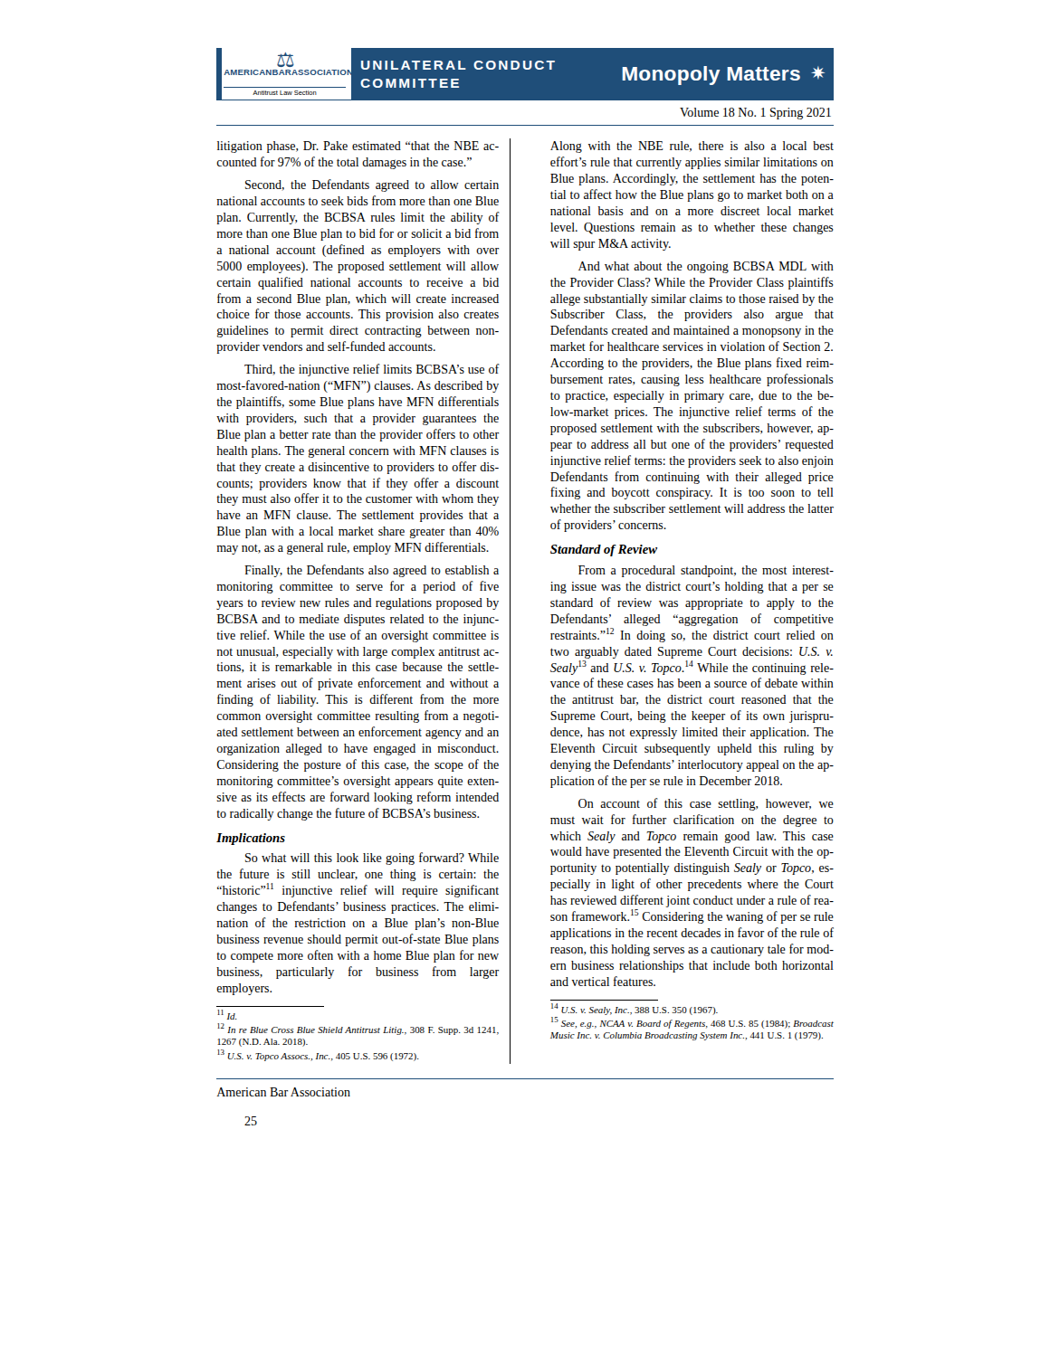⚖ AMERICANBARASSOCIATION Antitrust Law Section
UNILATERAL CONDUCT COMMITTEE
Monopoly Matters ✷
Volume 18 No. 1 Spring 2021
litigation phase, Dr. Pake estimated “that the NBE accounted for 97% of the total damages in the case.”
Second, the Defendants agreed to allow certain national accounts to seek bids from more than one Blue plan. Currently, the BCBSA rules limit the ability of more than one Blue plan to bid for or solicit a bid from a national account (defined as employers with over 5000 employees). The proposed settlement will allow certain qualified national accounts to receive a bid from a second Blue plan, which will create increased choice for those accounts. This provision also creates guidelines to permit direct contracting between non-provider vendors and self-funded accounts.
Third, the injunctive relief limits BCBSA’s use of most-favored-nation (“MFN”) clauses. As described by the plaintiffs, some Blue plans have MFN differentials with providers, such that a provider guarantees the Blue plan a better rate than the provider offers to other health plans. The general concern with MFN clauses is that they create a disincentive to providers to offer discounts; providers know that if they offer a discount they must also offer it to the customer with whom they have an MFN clause. The settlement provides that a Blue plan with a local market share greater than 40% may not, as a general rule, employ MFN differentials.
Finally, the Defendants also agreed to establish a monitoring committee to serve for a period of five years to review new rules and regulations proposed by BCBSA and to mediate disputes related to the injunctive relief. While the use of an oversight committee is not unusual, especially with large complex antitrust actions, it is remarkable in this case because the settlement arises out of private enforcement and without a finding of liability. This is different from the more common oversight committee resulting from a negotiated settlement between an enforcement agency and an organization alleged to have engaged in misconduct. Considering the posture of this case, the scope of the monitoring committee’s oversight appears quite extensive as its effects are forward looking reform intended to radically change the future of BCBSA’s business.
Implications
So what will this look like going forward? While the future is still unclear, one thing is certain: the “historic”11 injunctive relief will require significant changes to Defendants’ business practices. The elimination of the restriction on a Blue plan’s non-Blue business revenue should permit out-of-state Blue plans to compete more often with a home Blue plan for new business, particularly for business from larger employers.
11 Id.
12 In re Blue Cross Blue Shield Antitrust Litig., 308 F. Supp. 3d 1241, 1267 (N.D. Ala. 2018).
13 U.S. v. Topco Assocs., Inc., 405 U.S. 596 (1972).
Along with the NBE rule, there is also a local best effort’s rule that currently applies similar limitations on Blue plans. Accordingly, the settlement has the potential to affect how the Blue plans go to market both on a national basis and on a more discreet local market level. Questions remain as to whether these changes will spur M&A activity.
And what about the ongoing BCBSA MDL with the Provider Class? While the Provider Class plaintiffs allege substantially similar claims to those raised by the Subscriber Class, the providers also argue that Defendants created and maintained a monopsony in the market for healthcare services in violation of Section 2. According to the providers, the Blue plans fixed reimbursement rates, causing less healthcare professionals to practice, especially in primary care, due to the below-market prices. The injunctive relief terms of the proposed settlement with the subscribers, however, appear to address all but one of the providers’ requested injunctive relief terms: the providers seek to also enjoin Defendants from continuing with their alleged price fixing and boycott conspiracy. It is too soon to tell whether the subscriber settlement will address the latter of providers’ concerns.
Standard of Review
From a procedural standpoint, the most interesting issue was the district court’s holding that a per se standard of review was appropriate to apply to the Defendants’ alleged “aggregation of competitive restraints.”12 In doing so, the district court relied on two arguably dated Supreme Court decisions: U.S. v. Sealy13 and U.S. v. Topco.14 While the continuing relevance of these cases has been a source of debate within the antitrust bar, the district court reasoned that the Supreme Court, being the keeper of its own jurisprudence, has not expressly limited their application. The Eleventh Circuit subsequently upheld this ruling by denying the Defendants’ interlocutory appeal on the application of the per se rule in December 2018.
On account of this case settling, however, we must wait for further clarification on the degree to which Sealy and Topco remain good law. This case would have presented the Eleventh Circuit with the opportunity to potentially distinguish Sealy or Topco, especially in light of other precedents where the Court has reviewed different joint conduct under a rule of reason framework.15 Considering the waning of per se rule applications in the recent decades in favor of the rule of reason, this holding serves as a cautionary tale for modern business relationships that include both horizontal and vertical features.
14 U.S. v. Sealy, Inc., 388 U.S. 350 (1967).
15 See, e.g., NCAA v. Board of Regents, 468 U.S. 85 (1984); Broadcast Music Inc. v. Columbia Broadcasting System Inc., 441 U.S. 1 (1979).
American Bar Association
25